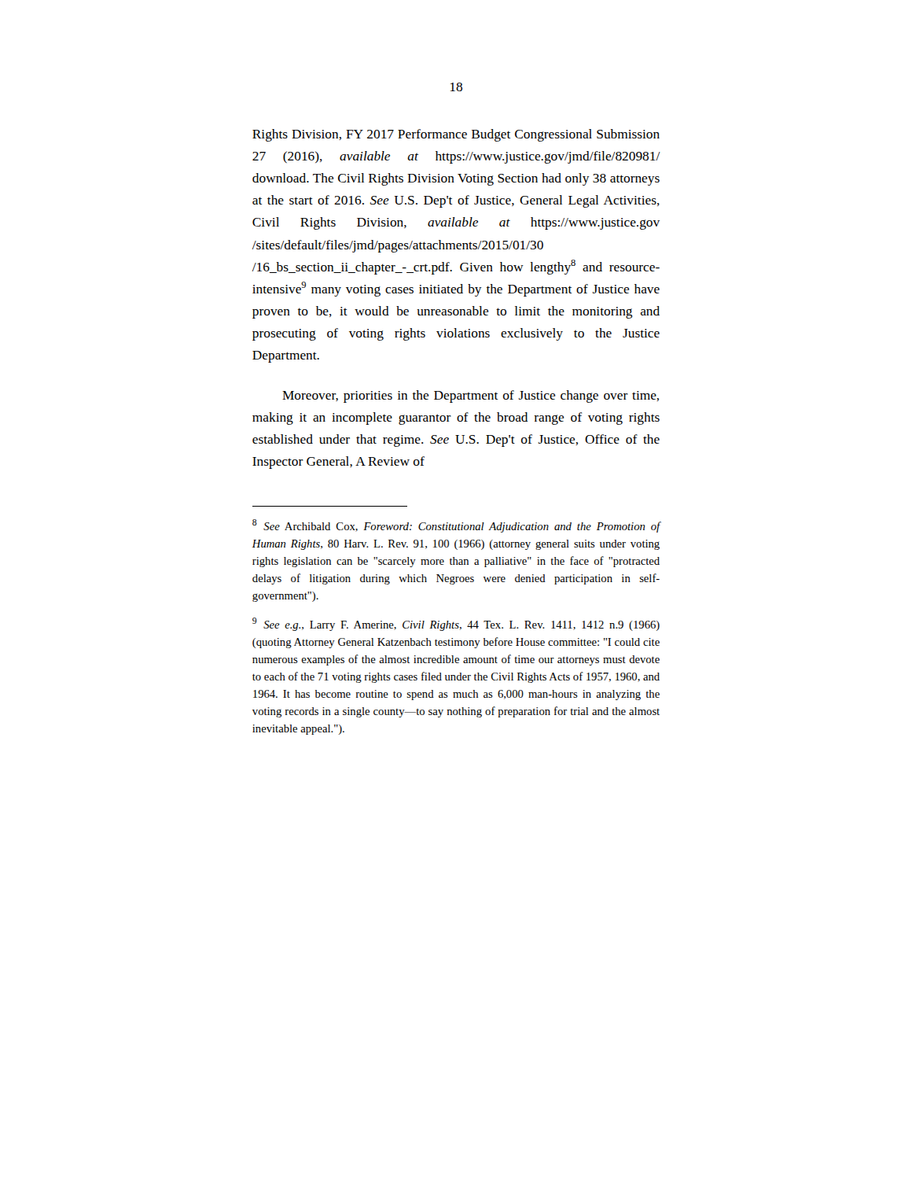18
Rights Division, FY 2017 Performance Budget Congressional Submission 27 (2016), available at https://www.justice.gov/jmd/file/820981/ download. The Civil Rights Division Voting Section had only 38 attorneys at the start of 2016. See U.S. Dep't of Justice, General Legal Activities, Civil Rights Division, available at https://www.justice.gov /sites/default/files/jmd/pages/attachments/2015/01/30 /16_bs_section_ii_chapter_-_crt.pdf. Given how lengthy8 and resource-intensive9 many voting cases initiated by the Department of Justice have proven to be, it would be unreasonable to limit the monitoring and prosecuting of voting rights violations exclusively to the Justice Department.
Moreover, priorities in the Department of Justice change over time, making it an incomplete guarantor of the broad range of voting rights established under that regime. See U.S. Dep't of Justice, Office of the Inspector General, A Review of
8 See Archibald Cox, Foreword: Constitutional Adjudication and the Promotion of Human Rights, 80 Harv. L. Rev. 91, 100 (1966) (attorney general suits under voting rights legislation can be "scarcely more than a palliative" in the face of "protracted delays of litigation during which Negroes were denied participation in self-government").
9 See e.g., Larry F. Amerine, Civil Rights, 44 Tex. L. Rev. 1411, 1412 n.9 (1966) (quoting Attorney General Katzenbach testimony before House committee: "I could cite numerous examples of the almost incredible amount of time our attorneys must devote to each of the 71 voting rights cases filed under the Civil Rights Acts of 1957, 1960, and 1964. It has become routine to spend as much as 6,000 man-hours in analyzing the voting records in a single county—to say nothing of preparation for trial and the almost inevitable appeal.").